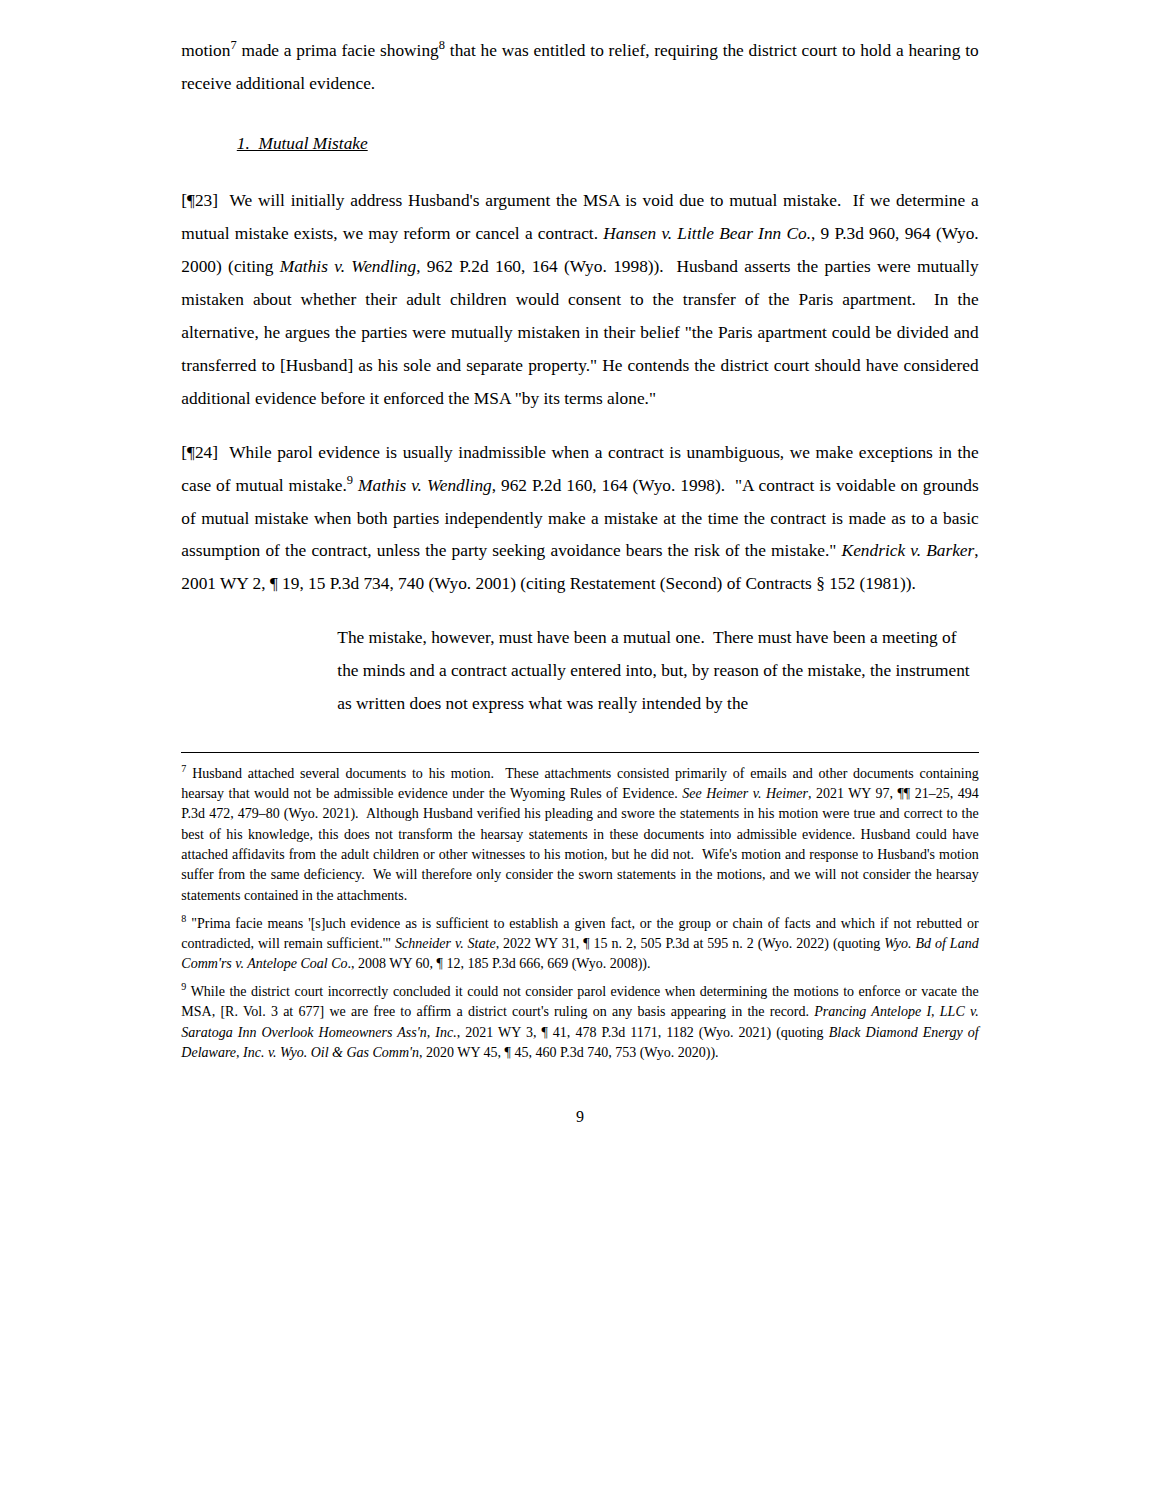motion7 made a prima facie showing8 that he was entitled to relief, requiring the district court to hold a hearing to receive additional evidence.
1. Mutual Mistake
[¶23] We will initially address Husband's argument the MSA is void due to mutual mistake. If we determine a mutual mistake exists, we may reform or cancel a contract. Hansen v. Little Bear Inn Co., 9 P.3d 960, 964 (Wyo. 2000) (citing Mathis v. Wendling, 962 P.2d 160, 164 (Wyo. 1998)). Husband asserts the parties were mutually mistaken about whether their adult children would consent to the transfer of the Paris apartment. In the alternative, he argues the parties were mutually mistaken in their belief "the Paris apartment could be divided and transferred to [Husband] as his sole and separate property." He contends the district court should have considered additional evidence before it enforced the MSA "by its terms alone."
[¶24] While parol evidence is usually inadmissible when a contract is unambiguous, we make exceptions in the case of mutual mistake.9 Mathis v. Wendling, 962 P.2d 160, 164 (Wyo. 1998). "A contract is voidable on grounds of mutual mistake when both parties independently make a mistake at the time the contract is made as to a basic assumption of the contract, unless the party seeking avoidance bears the risk of the mistake." Kendrick v. Barker, 2001 WY 2, ¶ 19, 15 P.3d 734, 740 (Wyo. 2001) (citing Restatement (Second) of Contracts § 152 (1981)).
The mistake, however, must have been a mutual one. There must have been a meeting of the minds and a contract actually entered into, but, by reason of the mistake, the instrument as written does not express what was really intended by the
7 Husband attached several documents to his motion. These attachments consisted primarily of emails and other documents containing hearsay that would not be admissible evidence under the Wyoming Rules of Evidence. See Heimer v. Heimer, 2021 WY 97, ¶¶ 21–25, 494 P.3d 472, 479–80 (Wyo. 2021). Although Husband verified his pleading and swore the statements in his motion were true and correct to the best of his knowledge, this does not transform the hearsay statements in these documents into admissible evidence. Husband could have attached affidavits from the adult children or other witnesses to his motion, but he did not. Wife's motion and response to Husband's motion suffer from the same deficiency. We will therefore only consider the sworn statements in the motions, and we will not consider the hearsay statements contained in the attachments.
8 "Prima facie means '[s]uch evidence as is sufficient to establish a given fact, or the group or chain of facts and which if not rebutted or contradicted, will remain sufficient.'" Schneider v. State, 2022 WY 31, ¶ 15 n. 2, 505 P.3d at 595 n. 2 (Wyo. 2022) (quoting Wyo. Bd of Land Comm'rs v. Antelope Coal Co., 2008 WY 60, ¶ 12, 185 P.3d 666, 669 (Wyo. 2008)).
9 While the district court incorrectly concluded it could not consider parol evidence when determining the motions to enforce or vacate the MSA, [R. Vol. 3 at 677] we are free to affirm a district court's ruling on any basis appearing in the record. Prancing Antelope I, LLC v. Saratoga Inn Overlook Homeowners Ass'n, Inc., 2021 WY 3, ¶ 41, 478 P.3d 1171, 1182 (Wyo. 2021) (quoting Black Diamond Energy of Delaware, Inc. v. Wyo. Oil & Gas Comm'n, 2020 WY 45, ¶ 45, 460 P.3d 740, 753 (Wyo. 2020)).
9